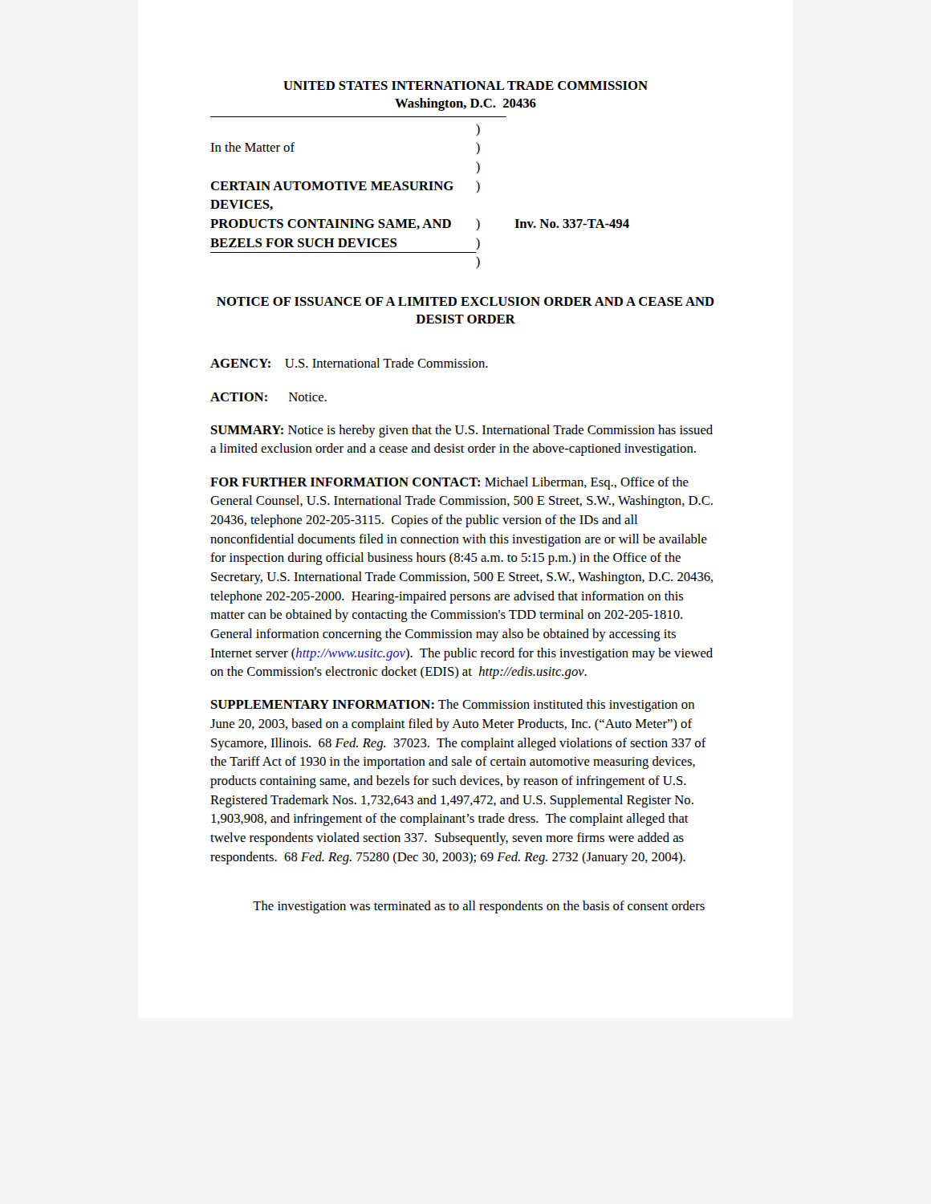UNITED STATES INTERNATIONAL TRADE COMMISSION
Washington, D.C. 20436
| | ) | |
| In the Matter of | ) | |
| | ) | |
| CERTAIN AUTOMOTIVE MEASURING DEVICES, | ) | |
| PRODUCTS CONTAINING SAME, AND | ) | Inv. No. 337-TA-494 |
| BEZELS FOR SUCH DEVICES | ) | |
| | ) | |
NOTICE OF ISSUANCE OF A LIMITED EXCLUSION ORDER AND A CEASE AND
DESIST ORDER
AGENCY: U.S. International Trade Commission.
ACTION: Notice.
SUMMARY: Notice is hereby given that the U.S. International Trade Commission has issued a limited exclusion order and a cease and desist order in the above-captioned investigation.
FOR FURTHER INFORMATION CONTACT: Michael Liberman, Esq., Office of the General Counsel, U.S. International Trade Commission, 500 E Street, S.W., Washington, D.C. 20436, telephone 202-205-3115. Copies of the public version of the IDs and all nonconfidential documents filed in connection with this investigation are or will be available for inspection during official business hours (8:45 a.m. to 5:15 p.m.) in the Office of the Secretary, U.S. International Trade Commission, 500 E Street, S.W., Washington, D.C. 20436, telephone 202-205-2000. Hearing-impaired persons are advised that information on this matter can be obtained by contacting the Commission's TDD terminal on 202-205-1810. General information concerning the Commission may also be obtained by accessing its Internet server (http://www.usitc.gov). The public record for this investigation may be viewed on the Commission's electronic docket (EDIS) at http://edis.usitc.gov.
SUPPLEMENTARY INFORMATION: The Commission instituted this investigation on June 20, 2003, based on a complaint filed by Auto Meter Products, Inc. (“Auto Meter”) of Sycamore, Illinois. 68 Fed. Reg. 37023. The complaint alleged violations of section 337 of the Tariff Act of 1930 in the importation and sale of certain automotive measuring devices, products containing same, and bezels for such devices, by reason of infringement of U.S. Registered Trademark Nos. 1,732,643 and 1,497,472, and U.S. Supplemental Register No. 1,903,908, and infringement of the complainant’s trade dress. The complaint alleged that twelve respondents violated section 337. Subsequently, seven more firms were added as respondents. 68 Fed. Reg. 75280 (Dec 30, 2003); 69 Fed. Reg. 2732 (January 20, 2004).
The investigation was terminated as to all respondents on the basis of consent orders